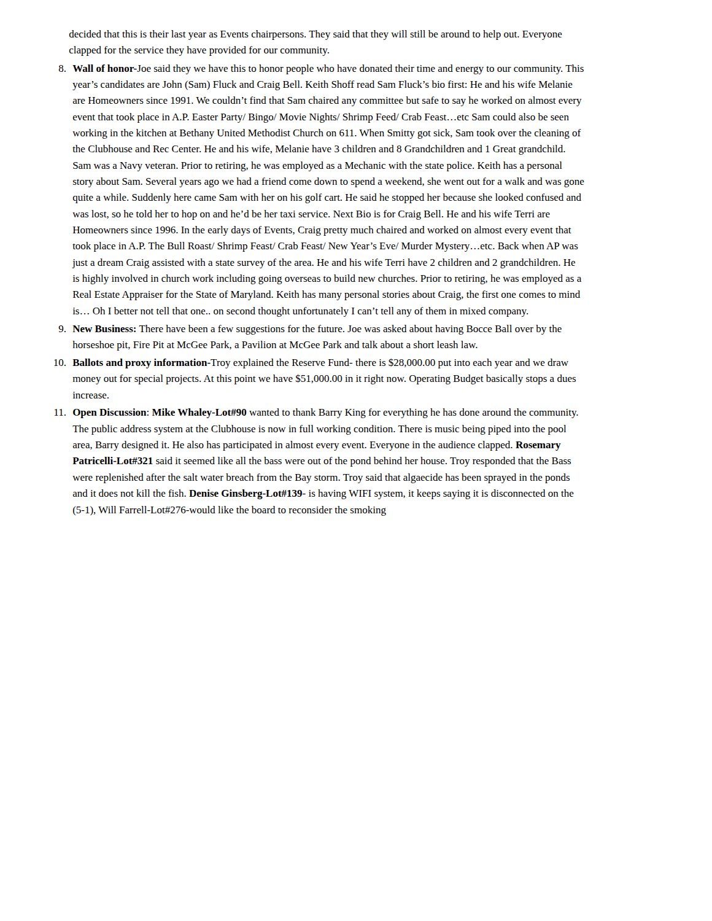decided that this is their last year as Events chairpersons. They said that they will still be around to help out. Everyone clapped for the service they have provided for our community.
Wall of honor-Joe said they we have this to honor people who have donated their time and energy to our community. This year’s candidates are John (Sam) Fluck and Craig Bell. Keith Shoff read Sam Fluck’s bio first: He and his wife Melanie are Homeowners since 1991. We couldn’t find that Sam chaired any committee but safe to say he worked on almost every event that took place in A.P. Easter Party/ Bingo/ Movie Nights/ Shrimp Feed/ Crab Feast…etc Sam could also be seen working in the kitchen at Bethany United Methodist Church on 611. When Smitty got sick, Sam took over the cleaning of the Clubhouse and Rec Center. He and his wife, Melanie have 3 children and 8 Grandchildren and 1 Great grandchild. Sam was a Navy veteran. Prior to retiring, he was employed as a Mechanic with the state police. Keith has a personal story about Sam. Several years ago we had a friend come down to spend a weekend, she went out for a walk and was gone quite a while. Suddenly here came Sam with her on his golf cart. He said he stopped her because she looked confused and was lost, so he told her to hop on and he’d be her taxi service. Next Bio is for Craig Bell. He and his wife Terri are Homeowners since 1996. In the early days of Events, Craig pretty much chaired and worked on almost every event that took place in A.P. The Bull Roast/ Shrimp Feast/ Crab Feast/ New Year’s Eve/ Murder Mystery…etc. Back when AP was just a dream Craig assisted with a state survey of the area. He and his wife Terri have 2 children and 2 grandchildren. He is highly involved in church work including going overseas to build new churches. Prior to retiring, he was employed as a Real Estate Appraiser for the State of Maryland. Keith has many personal stories about Craig, the first one comes to mind is… Oh I better not tell that one.. on second thought unfortunately I can’t tell any of them in mixed company.
New Business: There have been a few suggestions for the future. Joe was asked about having Bocce Ball over by the horseshoe pit, Fire Pit at McGee Park, a Pavilion at McGee Park and talk about a short leash law.
Ballots and proxy information-Troy explained the Reserve Fund- there is $28,000.00 put into each year and we draw money out for special projects. At this point we have $51,000.00 in it right now. Operating Budget basically stops a dues increase.
Open Discussion: Mike Whaley-Lot#90 wanted to thank Barry King for everything he has done around the community. The public address system at the Clubhouse is now in full working condition. There is music being piped into the pool area, Barry designed it. He also has participated in almost every event. Everyone in the audience clapped. Rosemary Patricelli-Lot#321 said it seemed like all the bass were out of the pond behind her house. Troy responded that the Bass were replenished after the salt water breach from the Bay storm. Troy said that algaecide has been sprayed in the ponds and it does not kill the fish. Denise Ginsberg-Lot#139- is having WIFI system, it keeps saying it is disconnected on the (5-1), Will Farrell-Lot#276-would like the board to reconsider the smoking